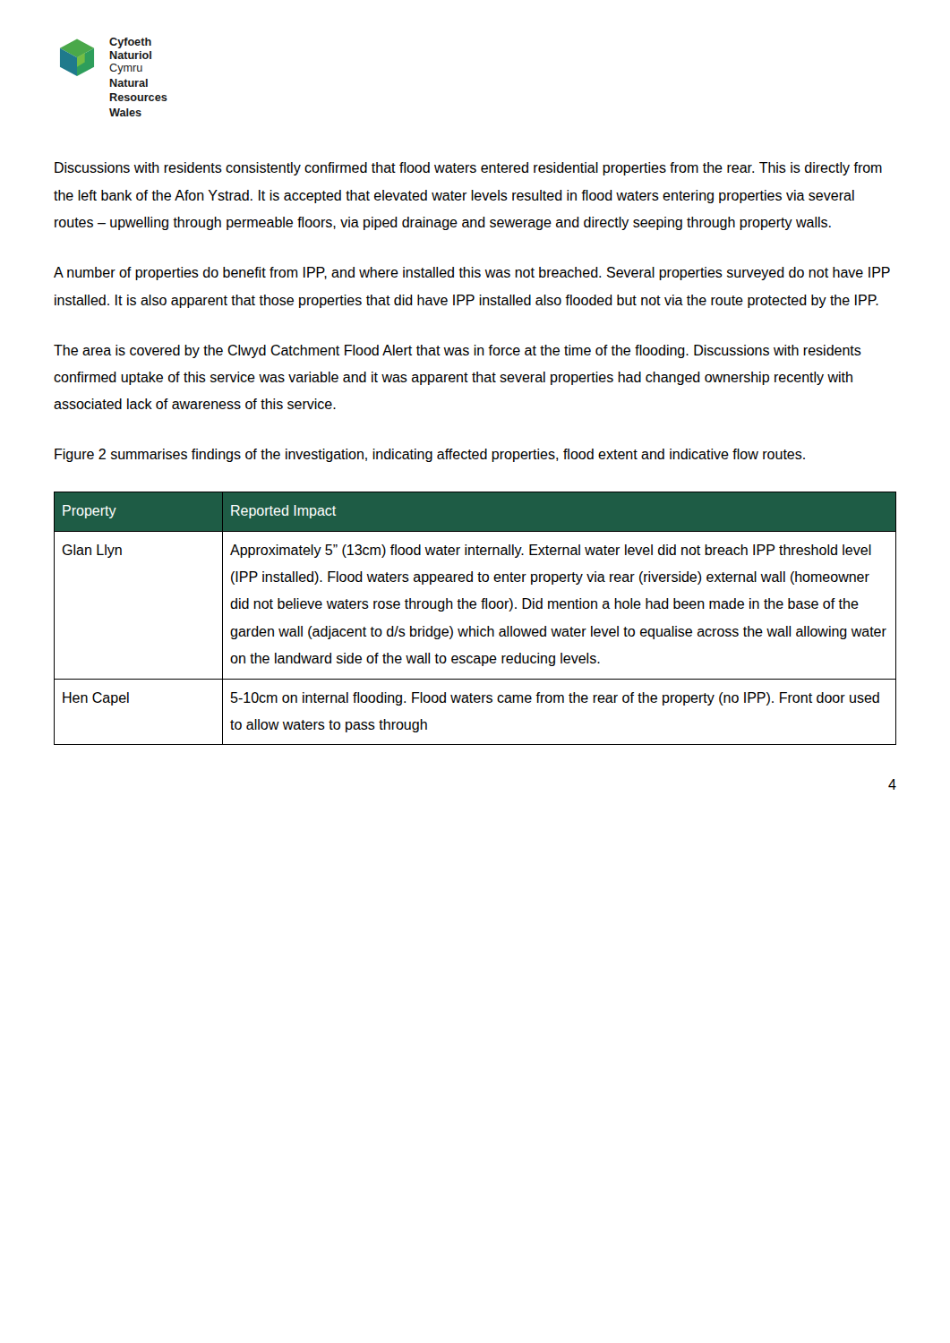Cyfoeth
Naturiol
Cymru
Natural
Resources
Wales
Discussions with residents consistently confirmed that flood waters entered residential properties from the rear. This is directly from the left bank of the Afon Ystrad. It is accepted that elevated water levels resulted in flood waters entering properties via several routes – upwelling through permeable floors, via piped drainage and sewerage and directly seeping through property walls.
A number of properties do benefit from IPP, and where installed this was not breached. Several properties surveyed do not have IPP installed. It is also apparent that those properties that did have IPP installed also flooded but not via the route protected by the IPP.
The area is covered by the Clwyd Catchment Flood Alert that was in force at the time of the flooding. Discussions with residents confirmed uptake of this service was variable and it was apparent that several properties had changed ownership recently with associated lack of awareness of this service.
Figure 2 summarises findings of the investigation, indicating affected properties, flood extent and indicative flow routes.
| Property | Reported Impact |
| --- | --- |
| Glan Llyn | Approximately 5” (13cm) flood water internally. External water level did not breach IPP threshold level (IPP installed). Flood waters appeared to enter property via rear (riverside) external wall (homeowner did not believe waters rose through the floor). Did mention a hole had been made in the base of the garden wall (adjacent to d/s bridge) which allowed water level to equalise across the wall allowing water on the landward side of the wall to escape reducing levels. |
| Hen Capel | 5-10cm on internal flooding. Flood waters came from the rear of the property (no IPP). Front door used to allow waters to pass through |
4